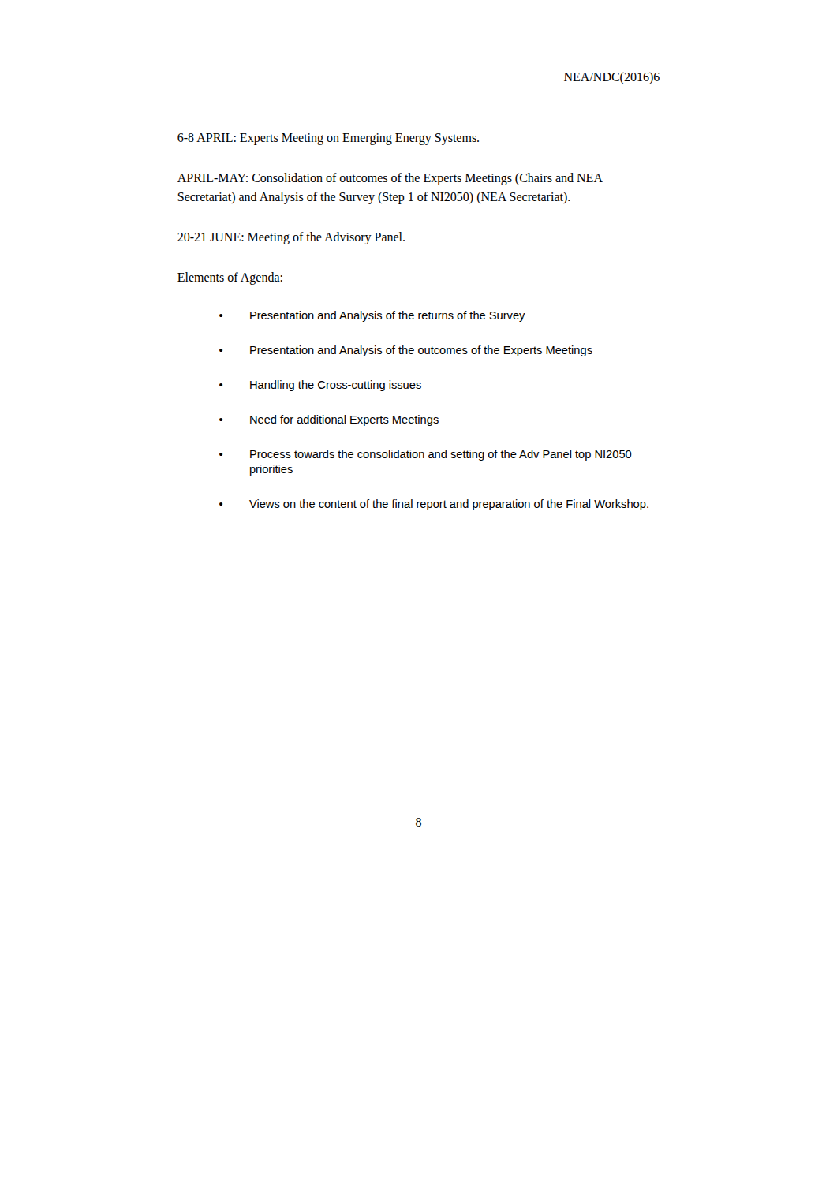NEA/NDC(2016)6
6-8 APRIL: Experts Meeting on Emerging Energy Systems.
APRIL-MAY: Consolidation of outcomes of the Experts Meetings (Chairs and NEA Secretariat) and Analysis of the Survey (Step 1 of NI2050) (NEA Secretariat).
20-21 JUNE: Meeting of the Advisory Panel.
Elements of Agenda:
Presentation and Analysis of the returns of the Survey
Presentation and Analysis of the outcomes of the Experts Meetings
Handling the Cross-cutting issues
Need for additional Experts Meetings
Process towards the consolidation and setting of the Adv Panel top NI2050 priorities
Views on the content of the final report and preparation of the Final Workshop.
8